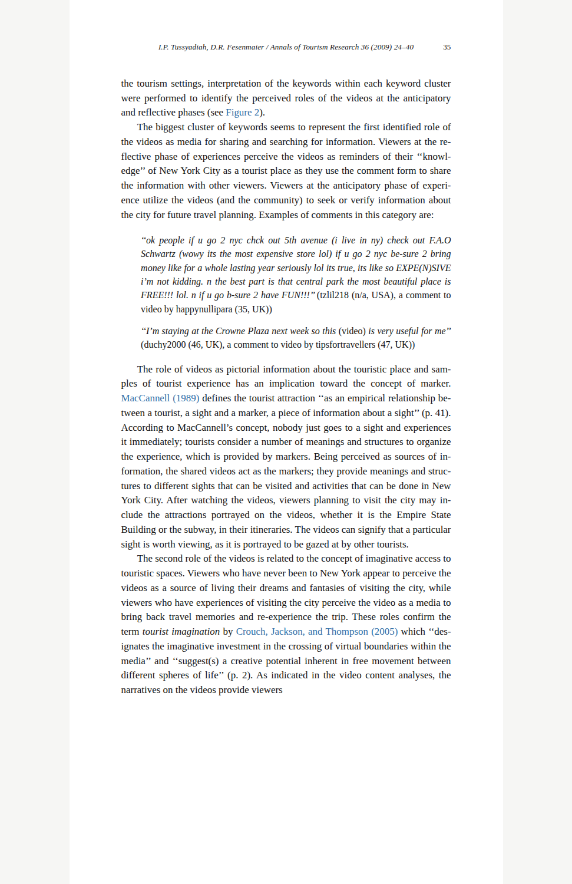I.P. Tussyadiah, D.R. Fesenmaier / Annals of Tourism Research 36 (2009) 24–40 35
the tourism settings, interpretation of the keywords within each keyword cluster were performed to identify the perceived roles of the videos at the anticipatory and reflective phases (see Figure 2).
The biggest cluster of keywords seems to represent the first identified role of the videos as media for sharing and searching for information. Viewers at the reflective phase of experiences perceive the videos as reminders of their ‘‘knowledge’’ of New York City as a tourist place as they use the comment form to share the information with other viewers. Viewers at the anticipatory phase of experience utilize the videos (and the community) to seek or verify information about the city for future travel planning. Examples of comments in this category are:
‘‘ok people if u go 2 nyc chck out 5th avenue (i live in ny) check out F.A.O Schwartz (wowy its the most expensive store lol) if u go 2 nyc be-sure 2 bring money like for a whole lasting year seriously lol its true, its like so EXPE(N)SIVE i’m not kidding. n the best part is that central park the most beautiful place is FREE!!! lol. n if u go b-sure 2 have FUN!!!’’ (tzlil218 (n/a, USA), a comment to video by happynullipara (35, UK))
‘‘I’m staying at the Crowne Plaza next week so this (video) is very useful for me’’ (duchy2000 (46, UK), a comment to video by tipsfortravellers (47, UK))
The role of videos as pictorial information about the touristic place and samples of tourist experience has an implication toward the concept of marker. MacCannell (1989) defines the tourist attraction ‘‘as an empirical relationship between a tourist, a sight and a marker, a piece of information about a sight’’ (p. 41). According to MacCannell’s concept, nobody just goes to a sight and experiences it immediately; tourists consider a number of meanings and structures to organize the experience, which is provided by markers. Being perceived as sources of information, the shared videos act as the markers; they provide meanings and structures to different sights that can be visited and activities that can be done in New York City. After watching the videos, viewers planning to visit the city may include the attractions portrayed on the videos, whether it is the Empire State Building or the subway, in their itineraries. The videos can signify that a particular sight is worth viewing, as it is portrayed to be gazed at by other tourists.
The second role of the videos is related to the concept of imaginative access to touristic spaces. Viewers who have never been to New York appear to perceive the videos as a source of living their dreams and fantasies of visiting the city, while viewers who have experiences of visiting the city perceive the video as a media to bring back travel memories and re-experience the trip. These roles confirm the term tourist imagination by Crouch, Jackson, and Thompson (2005) which ‘‘designates the imaginative investment in the crossing of virtual boundaries within the media’’ and ‘‘suggest(s) a creative potential inherent in free movement between different spheres of life’’ (p. 2). As indicated in the video content analyses, the narratives on the videos provide viewers